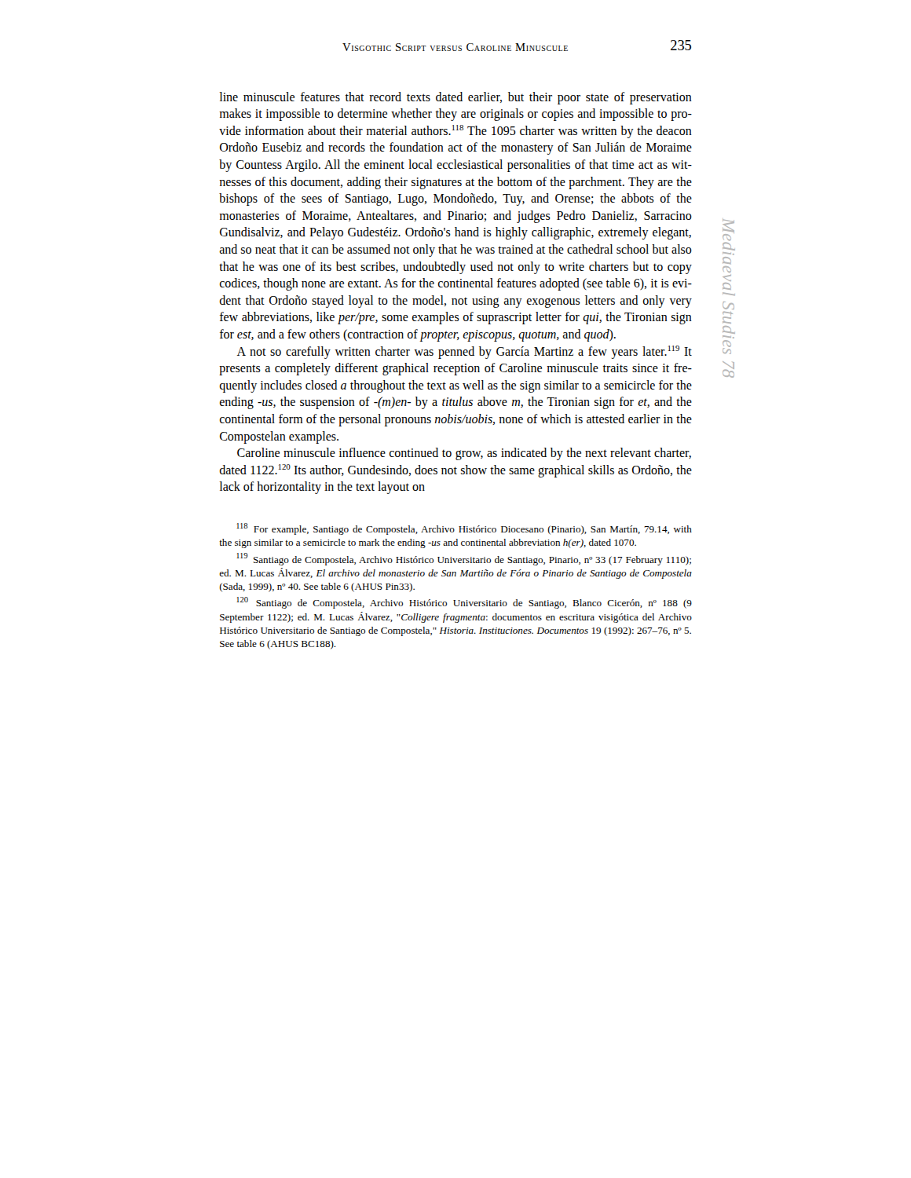Visgothic Script versus Caroline Minuscule 235
Mediaeval Studies 78
line minuscule features that record texts dated earlier, but their poor state of preservation makes it impossible to determine whether they are originals or copies and impossible to provide information about their material authors.118 The 1095 charter was written by the deacon Ordoño Eusebiz and records the foundation act of the monastery of San Julián de Moraime by Countess Argilo. All the eminent local ecclesiastical personalities of that time act as witnesses of this document, adding their signatures at the bottom of the parchment. They are the bishops of the sees of Santiago, Lugo, Mondoñedo, Tuy, and Orense; the abbots of the monasteries of Moraime, Antealtares, and Pinario; and judges Pedro Danieliz, Sarracino Gundisalviz, and Pelayo Gudestéiz. Ordoño's hand is highly calligraphic, extremely elegant, and so neat that it can be assumed not only that he was trained at the cathedral school but also that he was one of its best scribes, undoubtedly used not only to write charters but to copy codices, though none are extant. As for the continental features adopted (see table 6), it is evident that Ordoño stayed loyal to the model, not using any exogenous letters and only very few abbreviations, like per/pre, some examples of suprascript letter for qui, the Tironian sign for est, and a few others (contraction of propter, episcopus, quotum, and quod).
A not so carefully written charter was penned by García Martinz a few years later.119 It presents a completely different graphical reception of Caroline minuscule traits since it frequently includes closed a throughout the text as well as the sign similar to a semicircle for the ending -us, the suspension of -(m)en- by a titulus above m, the Tironian sign for et, and the continental form of the personal pronouns nobis/uobis, none of which is attested earlier in the Compostelan examples.
Caroline minuscule influence continued to grow, as indicated by the next relevant charter, dated 1122.120 Its author, Gundesindo, does not show the same graphical skills as Ordoño, the lack of horizontality in the text layout on
118 For example, Santiago de Compostela, Archivo Histórico Diocesano (Pinario), San Martín, 79.14, with the sign similar to a semicircle to mark the ending -us and continental abbreviation h(er), dated 1070.
119 Santiago de Compostela, Archivo Histórico Universitario de Santiago, Pinario, nº 33 (17 February 1110); ed. M. Lucas Álvarez, El archivo del monasterio de San Martiño de Fóra o Pinario de Santiago de Compostela (Sada, 1999), nº 40. See table 6 (AHUS Pin33).
120 Santiago de Compostela, Archivo Histórico Universitario de Santiago, Blanco Cicerón, nº 188 (9 September 1122); ed. M. Lucas Álvarez, "Colligere fragmenta: documentos en escritura visigótica del Archivo Histórico Universitario de Santiago de Compostela," Historia. Instituciones. Documentos 19 (1992): 267–76, nº 5. See table 6 (AHUS BC188).